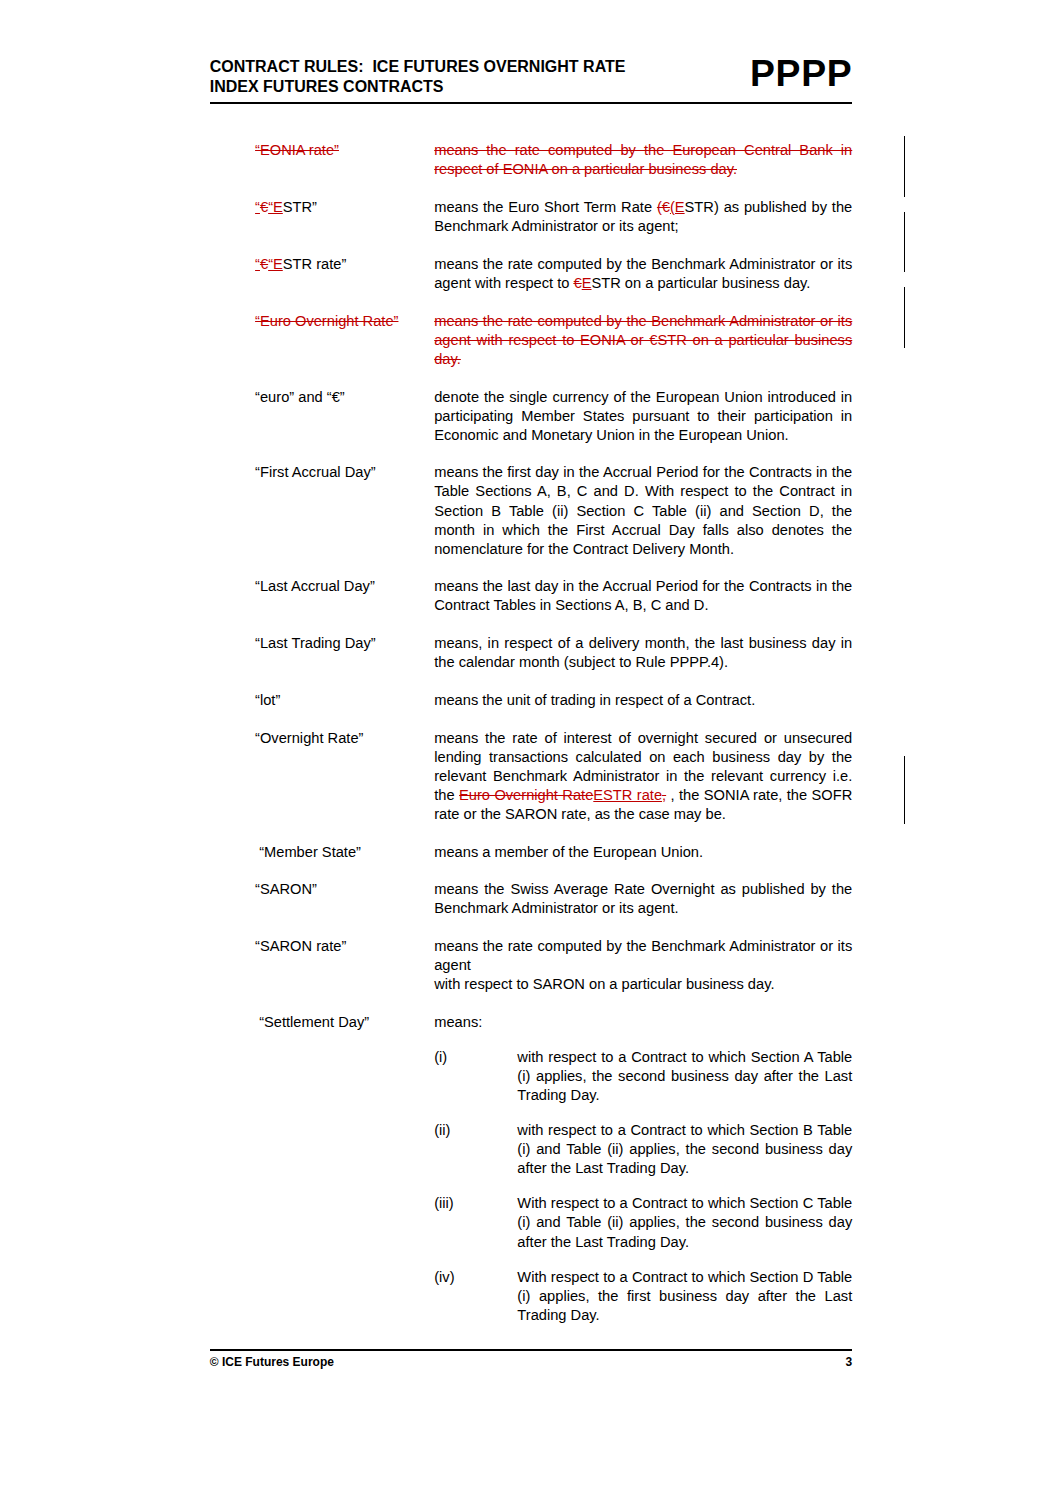PPPP
Contract Rules: ICE Futures Overnight Rate Index Futures Contracts
| “EONIA rate” | means the rate computed by the European Central Bank in respect of EONIA on a particular business day. |
| “ € “E STR” | means the Euro Short Term Rate (€ (E STR) as published by the Benchmark Administrator or its agent; |
| “ € “E STR rate” | means the rate computed by the Benchmark Administrator or its agent with respect to € E STR on a particular business day. |
| “Euro Overnight Rate” | means the rate computed by the Benchmark Administrator or its agent with respect to EONIA or €STR on a particular business day. |
| “euro” and “€” | denote the single currency of the European Union introduced in participating Member States pursuant to their participation in Economic and Monetary Union in the European Union. |
| “First Accrual Day” | means the first day in the Accrual Period for the Contracts in the Table Sections A, B, C and D. With respect to the Contract in Section B Table (ii) Section C Table (ii) and Section D, the month in which the First Accrual Day falls also denotes the nomenclature for the Contract Delivery Month. |
| “Last Accrual Day” | means the last day in the Accrual Period for the Contracts in the Contract Tables in Sections A, B, C and D. |
| “Last Trading Day” | means, in respect of a delivery month, the last business day in the calendar month (subject to Rule PPPP.4). |
| “lot” | means the unit of trading in respect of a Contract. |
| “Overnight Rate” | means the rate of interest of overnight secured or unsecured lending transactions calculated on each business day by the relevant Benchmark Administrator in the relevant currency i.e. the Euro Overnight Rate ESTR rate , , the SONIA rate, the SOFR rate or the SARON rate, as the case may be. |
| “Member State” | means a member of the European Union. |
| “SARON” | means the Swiss Average Rate Overnight as published by the Benchmark Administrator or its agent. |
| “SARON rate” | means the rate computed by the Benchmark Administrator or its agent with respect to SARON on a particular business day. |
| “Settlement Day” | means: (i) with respect to a Contract to which Section A Table (i) applies, the second business day after the Last Trading Day. (ii) with respect to a Contract to which Section B Table (i) and Table (ii) applies, the second business day after the Last Trading Day. (iii) With respect to a Contract to which Section C Table (i) and Table (ii) applies, the second business day after the Last Trading Day. (iv) With respect to a Contract to which Section D Table (i) applies, the first business day after the Last Trading Day. |
© ICE Futures Europe 3